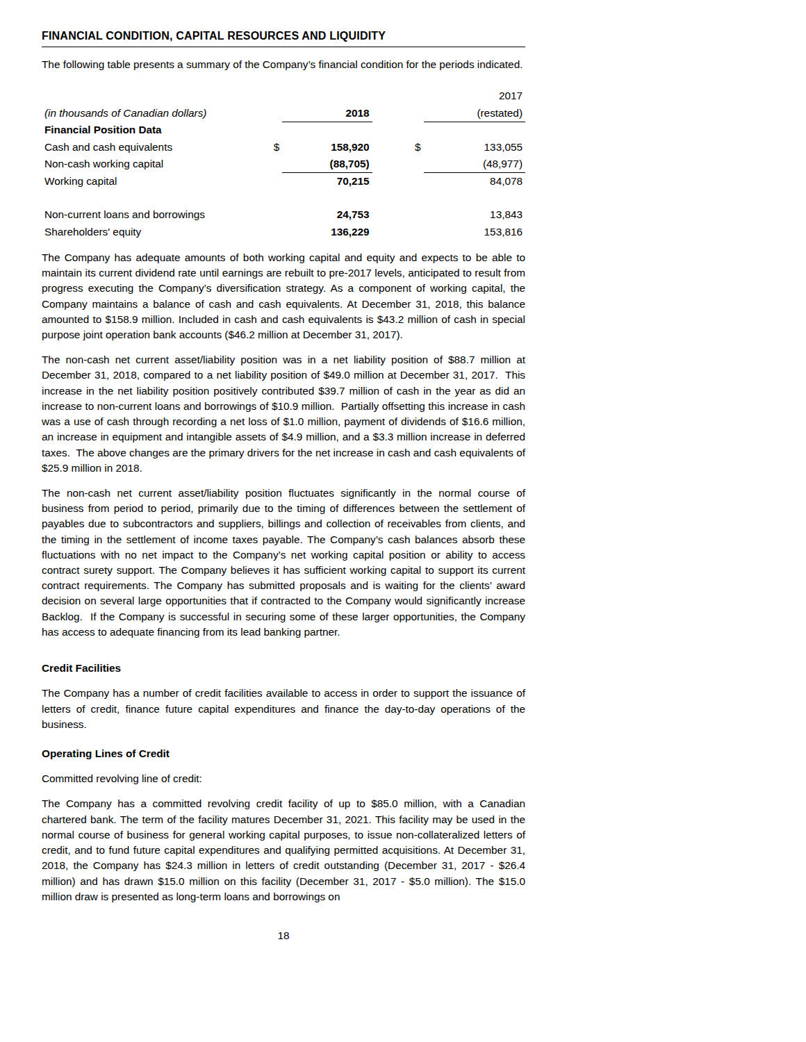FINANCIAL CONDITION, CAPITAL RESOURCES AND LIQUIDITY
The following table presents a summary of the Company’s financial condition for the periods indicated.
| | | | | | 2017 |
| (in thousands of Canadian dollars) | | 2018 | | | (restated) |
| Financial Position Data | | | | | |
| Cash and cash equivalents | $ | 158,920 | | $ | 133,055 |
| Non-cash working capital | | (88,705) | | | (48,977) |
| Working capital | | 70,215 | | | 84,078 |
| Non-current loans and borrowings | | 24,753 | | | 13,843 |
| Shareholders' equity | | 136,229 | | | 153,816 |
The Company has adequate amounts of both working capital and equity and expects to be able to maintain its current dividend rate until earnings are rebuilt to pre-2017 levels, anticipated to result from progress executing the Company’s diversification strategy. As a component of working capital, the Company maintains a balance of cash and cash equivalents. At December 31, 2018, this balance amounted to $158.9 million. Included in cash and cash equivalents is $43.2 million of cash in special purpose joint operation bank accounts ($46.2 million at December 31, 2017).
The non-cash net current asset/liability position was in a net liability position of $88.7 million at December 31, 2018, compared to a net liability position of $49.0 million at December 31, 2017. This increase in the net liability position positively contributed $39.7 million of cash in the year as did an increase to non-current loans and borrowings of $10.9 million. Partially offsetting this increase in cash was a use of cash through recording a net loss of $1.0 million, payment of dividends of $16.6 million, an increase in equipment and intangible assets of $4.9 million, and a $3.3 million increase in deferred taxes. The above changes are the primary drivers for the net increase in cash and cash equivalents of $25.9 million in 2018.
The non-cash net current asset/liability position fluctuates significantly in the normal course of business from period to period, primarily due to the timing of differences between the settlement of payables due to subcontractors and suppliers, billings and collection of receivables from clients, and the timing in the settlement of income taxes payable. The Company’s cash balances absorb these fluctuations with no net impact to the Company’s net working capital position or ability to access contract surety support. The Company believes it has sufficient working capital to support its current contract requirements. The Company has submitted proposals and is waiting for the clients’ award decision on several large opportunities that if contracted to the Company would significantly increase Backlog. If the Company is successful in securing some of these larger opportunities, the Company has access to adequate financing from its lead banking partner.
Credit Facilities
The Company has a number of credit facilities available to access in order to support the issuance of letters of credit, finance future capital expenditures and finance the day-to-day operations of the business.
Operating Lines of Credit
Committed revolving line of credit:
The Company has a committed revolving credit facility of up to $85.0 million, with a Canadian chartered bank. The term of the facility matures December 31, 2021. This facility may be used in the normal course of business for general working capital purposes, to issue non-collateralized letters of credit, and to fund future capital expenditures and qualifying permitted acquisitions. At December 31, 2018, the Company has $24.3 million in letters of credit outstanding (December 31, 2017 - $26.4 million) and has drawn $15.0 million on this facility (December 31, 2017 - $5.0 million). The $15.0 million draw is presented as long-term loans and borrowings on
18